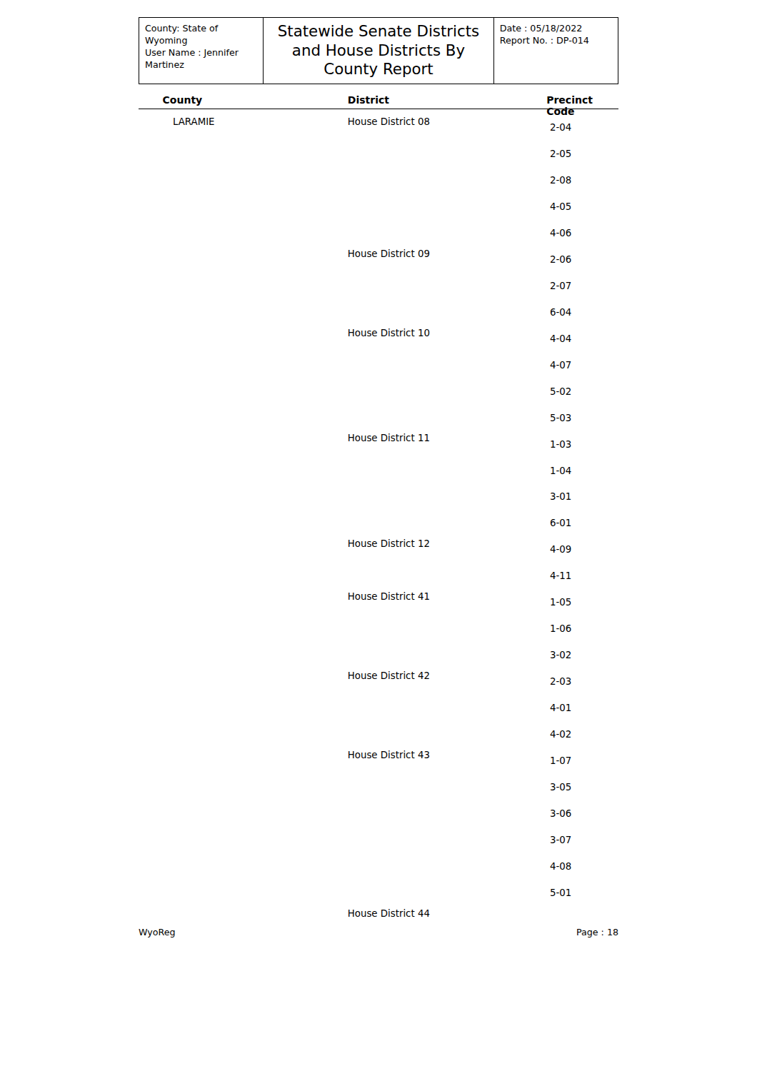County: State of Wyoming
User Name : Jennifer Martinez
Statewide Senate Districts and House Districts By County Report
Date : 05/18/2022
Report No. : DP-014
County District Precinct Code
LARAMIE House District 08 2-04
2-05
2-08
4-05
4-06
House District 09 2-06
2-07
6-04
House District 10 4-04
4-07
5-02
5-03
House District 11 1-03
1-04
3-01
6-01
House District 12 4-09
4-11
House District 41 1-05
1-06
3-02
House District 42 2-03
4-01
4-02
House District 43 1-07
3-05
3-06
3-07
4-08
5-01
House District 44
WyoReg Page : 18